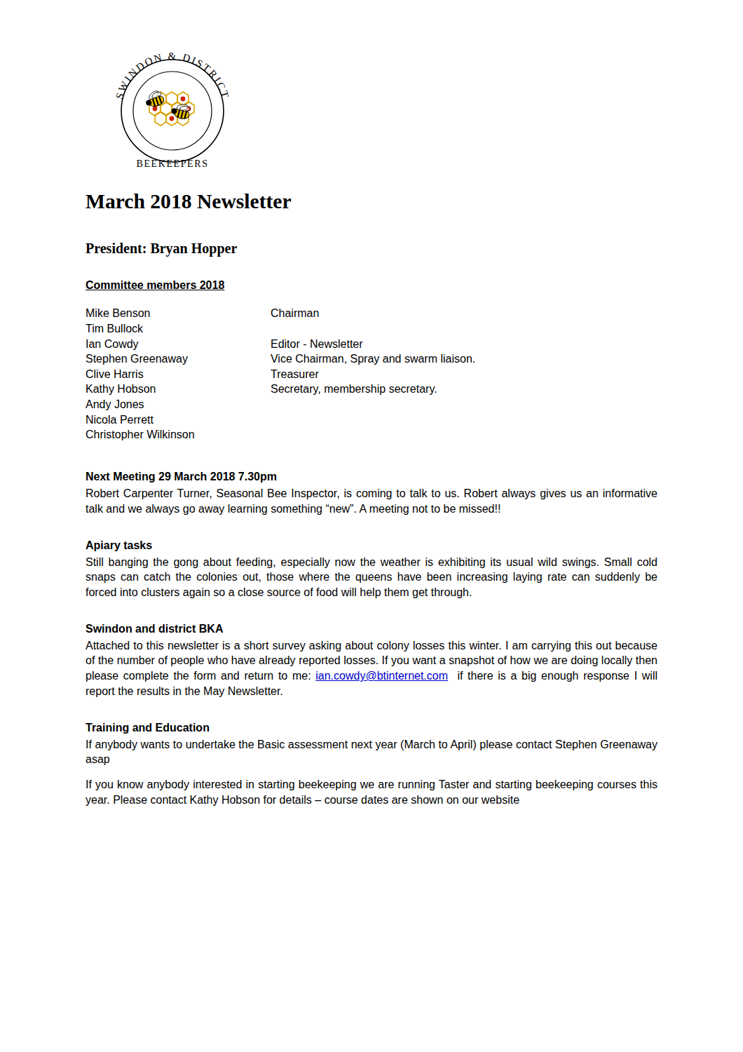SWINDON & DISTRICT BEEKEEPERS
March 2018 Newsletter
President: Bryan Hopper
Committee members 2018
| Mike Benson | Chairman |
| Tim Bullock | |
| Ian Cowdy | Editor - Newsletter |
| Stephen Greenaway | Vice Chairman, Spray and swarm liaison. |
| Clive Harris | Treasurer |
| Kathy Hobson | Secretary, membership secretary. |
| Andy Jones | |
| Nicola Perrett | |
| Christopher Wilkinson | |
Next Meeting 29 March 2018 7.30pm
Robert Carpenter Turner, Seasonal Bee Inspector, is coming to talk to us. Robert always gives us an informative talk and we always go away learning something “new”. A meeting not to be missed!!
Apiary tasks
Still banging the gong about feeding, especially now the weather is exhibiting its usual wild swings. Small cold snaps can catch the colonies out, those where the queens have been increasing laying rate can suddenly be forced into clusters again so a close source of food will help them get through.
Swindon and district BKA
Attached to this newsletter is a short survey asking about colony losses this winter. I am carrying this out because of the number of people who have already reported losses. If you want a snapshot of how we are doing locally then please complete the form and return to me: ian.cowdy@btinternet.com if there is a big enough response I will report the results in the May Newsletter.
Training and Education
If anybody wants to undertake the Basic assessment next year (March to April) please contact Stephen Greenaway asap
If you know anybody interested in starting beekeeping we are running Taster and starting beekeeping courses this year. Please contact Kathy Hobson for details – course dates are shown on our website